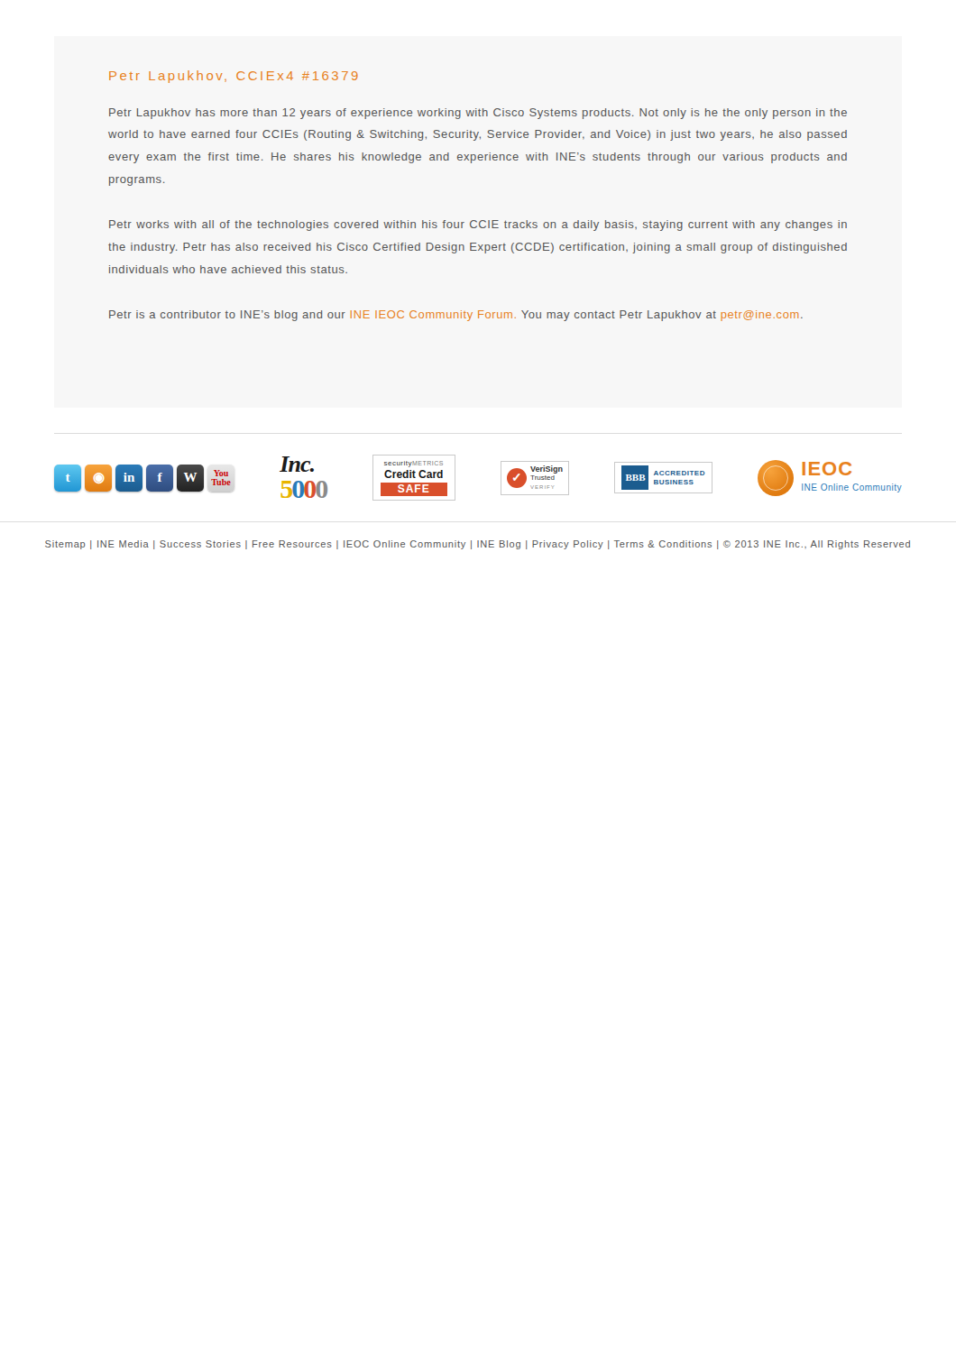Petr Lapukhov, CCIEx4 #16379
Petr Lapukhov has more than 12 years of experience working with Cisco Systems products. Not only is he the only person in the world to have earned four CCIEs (Routing & Switching, Security, Service Provider, and Voice) in just two years, he also passed every exam the first time. He shares his knowledge and experience with INE’s students through our various products and programs.
Petr works with all of the technologies covered within his four CCIE tracks on a daily basis, staying current with any changes in the industry. Petr has also received his Cisco Certified Design Expert (CCDE) certification, joining a small group of distinguished individuals who have achieved this status.
Petr is a contributor to INE’s blog and our INE IEOC Community Forum. You may contact Petr Lapukhov at petr@ine.com.
t ◉ in f W You
Tube
Inc.
5000
securityMETRICS
Credit Card
SAFE
✓
VeriSign
Trusted
VERIFY
BBB
ACCREDITED
BUSINESS
IEOC
INE Online Community
Sitemap | INE Media | Success Stories | Free Resources | IEOC Online Community | INE Blog | Privacy Policy | Terms & Conditions | © 2013 INE Inc., All Rights Reserved